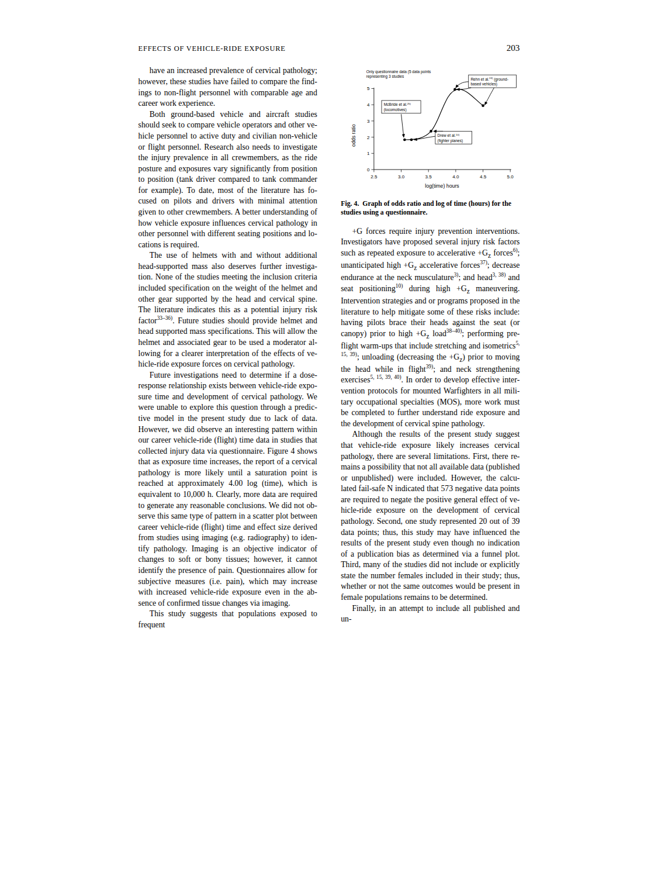Effects of Vehicle-Ride Exposure 203
have an increased prevalence of cervical pathology; however, these studies have failed to compare the findings to non-flight personnel with comparable age and career work experience.
Both ground-based vehicle and aircraft studies should seek to compare vehicle operators and other vehicle personnel to active duty and civilian non-vehicle or flight personnel. Research also needs to investigate the injury prevalence in all crewmembers, as the ride posture and exposures vary significantly from position to position (tank driver compared to tank commander for example). To date, most of the literature has focused on pilots and drivers with minimal attention given to other crewmembers. A better understanding of how vehicle exposure influences cervical pathology in other personnel with different seating positions and locations is required.
The use of helmets with and without additional head-supported mass also deserves further investigation. None of the studies meeting the inclusion criteria included specification on the weight of the helmet and other gear supported by the head and cervical spine. The literature indicates this as a potential injury risk factor33–36). Future studies should provide helmet and head supported mass specifications. This will allow the helmet and associated gear to be used a moderator allowing for a clearer interpretation of the effects of vehicle-ride exposure forces on cervical pathology.
Future investigations need to determine if a dose-response relationship exists between vehicle-ride exposure time and development of cervical pathology. We were unable to explore this question through a predictive model in the present study due to lack of data. However, we did observe an interesting pattern within our career vehicle-ride (flight) time data in studies that collected injury data via questionnaire. Figure 4 shows that as exposure time increases, the report of a cervical pathology is more likely until a saturation point is reached at approximately 4.00 log (time), which is equivalent to 10,000 h. Clearly, more data are required to generate any reasonable conclusions. We did not observe this same type of pattern in a scatter plot between career vehicle-ride (flight) time and effect size derived from studies using imaging (e.g. radiography) to identify pathology. Imaging is an objective indicator of changes to soft or bony tissues; however, it cannot identify the presence of pain. Questionnaires allow for subjective measures (i.e. pain), which may increase with increased vehicle-ride exposure even in the absence of confirmed tissue changes via imaging.
This study suggests that populations exposed to frequent
Only questionnaire data (5 data points representing 3 studies Rehn et al.24) (ground- based vehicles) McBride et al.25) (locomotives) Drew et al.10) (fighter planes) 0 1 2 3 4 5 odds ratio 2.5 3.0 3.5 4.0 4.5 5.0 log(time) hours
Fig. 4. Graph of odds ratio and log of time (hours) for the studies using a questionnaire.
+G forces require injury prevention interventions. Investigators have proposed several injury risk factors such as repeated exposure to accelerative +Gz forces6); unanticipated high +Gz accelerative forces37); decrease endurance at the neck musculature3); and head3, 38) and seat positioning10) during high +Gz maneuvering. Intervention strategies and or programs proposed in the literature to help mitigate some of these risks include: having pilots brace their heads against the seat (or canopy) prior to high +Gz load38–40); performing pre-flight warm-ups that include stretching and isometrics5, 15, 39); unloading (decreasing the +Gz) prior to moving the head while in flight39); and neck strengthening exercises5, 15, 39, 40). In order to develop effective intervention protocols for mounted Warfighters in all military occupational specialties (MOS), more work must be completed to further understand ride exposure and the development of cervical spine pathology.
Although the results of the present study suggest that vehicle-ride exposure likely increases cervical pathology, there are several limitations. First, there remains a possibility that not all available data (published or unpublished) were included. However, the calculated fail-safe N indicated that 573 negative data points are required to negate the positive general effect of vehicle-ride exposure on the development of cervical pathology. Second, one study represented 20 out of 39 data points; thus, this study may have influenced the results of the present study even though no indication of a publication bias as determined via a funnel plot. Third, many of the studies did not include or explicitly state the number females included in their study; thus, whether or not the same outcomes would be present in female populations remains to be determined.
Finally, in an attempt to include all published and un-